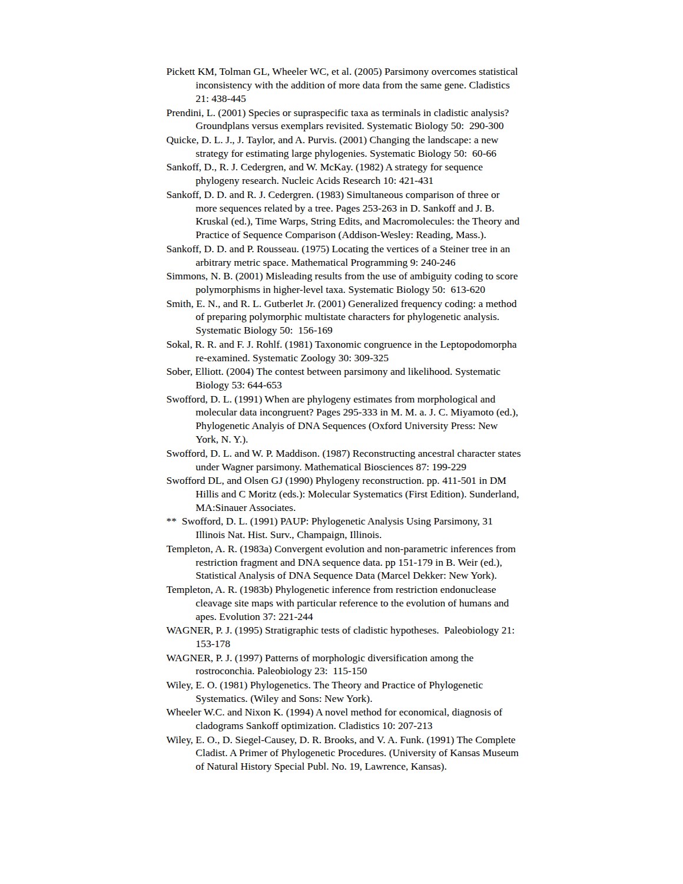Pickett KM, Tolman GL, Wheeler WC, et al. (2005) Parsimony overcomes statistical inconsistency with the addition of more data from the same gene. Cladistics 21: 438-445
Prendini, L. (2001) Species or supraspecific taxa as terminals in cladistic analysis? Groundplans versus exemplars revisited. Systematic Biology 50: 290-300
Quicke, D. L. J., J. Taylor, and A. Purvis. (2001) Changing the landscape: a new strategy for estimating large phylogenies. Systematic Biology 50: 60-66
Sankoff, D., R. J. Cedergren, and W. McKay. (1982) A strategy for sequence phylogeny research. Nucleic Acids Research 10: 421-431
Sankoff, D. D. and R. J. Cedergren. (1983) Simultaneous comparison of three or more sequences related by a tree. Pages 253-263 in D. Sankoff and J. B. Kruskal (ed.), Time Warps, String Edits, and Macromolecules: the Theory and Practice of Sequence Comparison (Addison-Wesley: Reading, Mass.).
Sankoff, D. D. and P. Rousseau. (1975) Locating the vertices of a Steiner tree in an arbitrary metric space. Mathematical Programming 9: 240-246
Simmons, N. B. (2001) Misleading results from the use of ambiguity coding to score polymorphisms in higher-level taxa. Systematic Biology 50: 613-620
Smith, E. N., and R. L. Gutberlet Jr. (2001) Generalized frequency coding: a method of preparing polymorphic multistate characters for phylogenetic analysis. Systematic Biology 50: 156-169
Sokal, R. R. and F. J. Rohlf. (1981) Taxonomic congruence in the Leptopodomorpha re-examined. Systematic Zoology 30: 309-325
Sober, Elliott. (2004) The contest between parsimony and likelihood. Systematic Biology 53: 644-653
Swofford, D. L. (1991) When are phylogeny estimates from morphological and molecular data incongruent? Pages 295-333 in M. M. a. J. C. Miyamoto (ed.), Phylogenetic Analyis of DNA Sequences (Oxford University Press: New York, N. Y.).
Swofford, D. L. and W. P. Maddison. (1987) Reconstructing ancestral character states under Wagner parsimony. Mathematical Biosciences 87: 199-229
Swofford DL, and Olsen GJ (1990) Phylogeny reconstruction. pp. 411-501 in DM Hillis and C Moritz (eds.): Molecular Systematics (First Edition). Sunderland, MA:Sinauer Associates.
** Swofford, D. L. (1991) PAUP: Phylogenetic Analysis Using Parsimony, 31 Illinois Nat. Hist. Surv., Champaign, Illinois.
Templeton, A. R. (1983a) Convergent evolution and non-parametric inferences from restriction fragment and DNA sequence data. pp 151-179 in B. Weir (ed.), Statistical Analysis of DNA Sequence Data (Marcel Dekker: New York).
Templeton, A. R. (1983b) Phylogenetic inference from restriction endonuclease cleavage site maps with particular reference to the evolution of humans and apes. Evolution 37: 221-244
WAGNER, P. J. (1995) Stratigraphic tests of cladistic hypotheses. Paleobiology 21: 153-178
WAGNER, P. J. (1997) Patterns of morphologic diversification among the rostroconchia. Paleobiology 23: 115-150
Wiley, E. O. (1981) Phylogenetics. The Theory and Practice of Phylogenetic Systematics. (Wiley and Sons: New York).
Wheeler W.C. and Nixon K. (1994) A novel method for economical, diagnosis of cladograms Sankoff optimization. Cladistics 10: 207-213
Wiley, E. O., D. Siegel-Causey, D. R. Brooks, and V. A. Funk. (1991) The Complete Cladist. A Primer of Phylogenetic Procedures. (University of Kansas Museum of Natural History Special Publ. No. 19, Lawrence, Kansas).